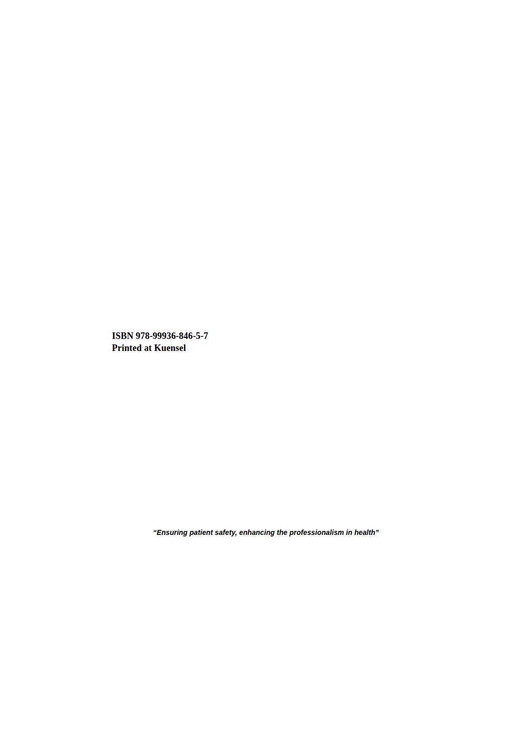ISBN 978-99936-846-5-7
Printed at Kuensel
“Ensuring patient safety, enhancing the professionalism in health”